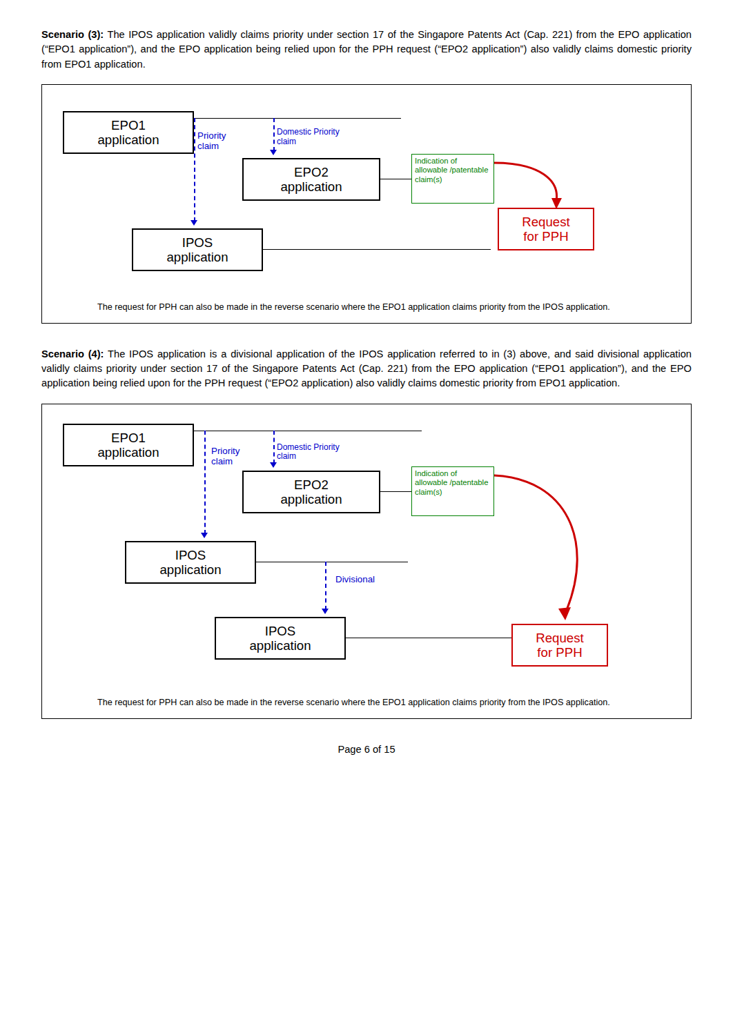Scenario (3): The IPOS application validly claims priority under section 17 of the Singapore Patents Act (Cap. 221) from the EPO application (“EPO1 application”), and the EPO application being relied upon for the PPH request (“EPO2 application”) also validly claims domestic priority from EPO1 application.
EPO1
application
Priority
claim
Domestic Priority
claim
EPO2
application
Indication of allowable /patentable claim(s)
Request
for PPH
IPOS
application
The request for PPH can also be made in the reverse scenario where the EPO1 application claims priority from the IPOS application.
Scenario (4): The IPOS application is a divisional application of the IPOS application referred to in (3) above, and said divisional application validly claims priority under section 17 of the Singapore Patents Act (Cap. 221) from the EPO application (“EPO1 application”), and the EPO application being relied upon for the PPH request (“EPO2 application) also validly claims domestic priority from EPO1 application.
EPO1
application
Priority
claim
Domestic Priority
claim
EPO2
application
Indication of allowable /patentable claim(s)
Request
for PPH
IPOS
application
Divisional
IPOS
application
The request for PPH can also be made in the reverse scenario where the EPO1 application claims priority from the IPOS application.
Page 6 of 15